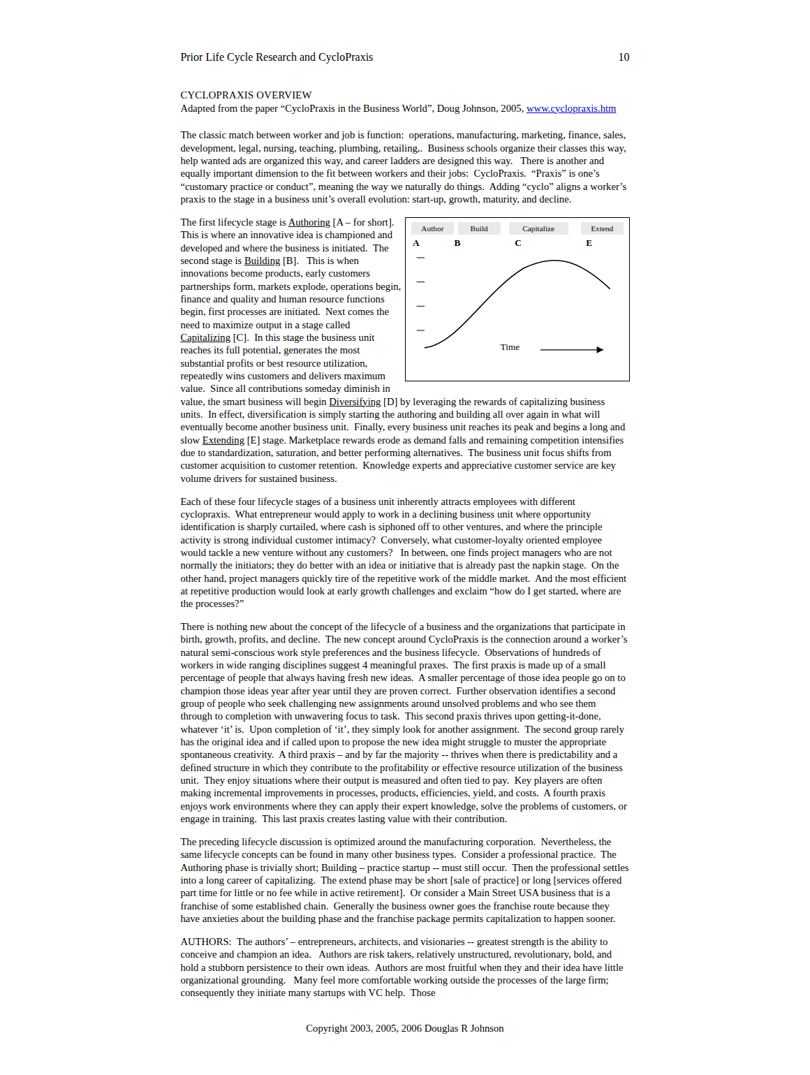Prior Life Cycle Research and CycloPraxis
10
CYCLOPRAXIS OVERVIEW
Adapted from the paper “CycloPraxis in the Business World”, Doug Johnson, 2005, www.cyclopraxis.htm
The classic match between worker and job is function: operations, manufacturing, marketing, finance, sales, development, legal, nursing, teaching, plumbing, retailing,. Business schools organize their classes this way, help wanted ads are organized this way, and career ladders are designed this way. There is another and equally important dimension to the fit between workers and their jobs: CycloPraxis. “Praxis” is one’s “customary practice or conduct”, meaning the way we naturally do things. Adding “cyclo” aligns a worker’s praxis to the stage in a business unit’s overall evolution: start-up, growth, maturity, and decline.
Author Build Capitalize Extend
A B C E
Time
The first lifecycle stage is Authoring [A – for short]. This is where an innovative idea is championed and developed and where the business is initiated. The second stage is Building [B]. This is when innovations become products, early customers partnerships form, markets explode, operations begin, finance and quality and human resource functions begin, first processes are initiated. Next comes the need to maximize output in a stage called Capitalizing [C]. In this stage the business unit reaches its full potential, generates the most substantial profits or best resource utilization, repeatedly wins customers and delivers maximum value. Since all contributions someday diminish in value, the smart business will begin Diversifying [D] by leveraging the rewards of capitalizing business units. In effect, diversification is simply starting the authoring and building all over again in what will eventually become another business unit. Finally, every business unit reaches its peak and begins a long and slow Extending [E] stage. Marketplace rewards erode as demand falls and remaining competition intensifies due to standardization, saturation, and better performing alternatives. The business unit focus shifts from customer acquisition to customer retention. Knowledge experts and appreciative customer service are key volume drivers for sustained business.
Each of these four lifecycle stages of a business unit inherently attracts employees with different cyclopraxis. What entrepreneur would apply to work in a declining business unit where opportunity identification is sharply curtailed, where cash is siphoned off to other ventures, and where the principle activity is strong individual customer intimacy? Conversely, what customer-loyalty oriented employee would tackle a new venture without any customers? In between, one finds project managers who are not normally the initiators; they do better with an idea or initiative that is already past the napkin stage. On the other hand, project managers quickly tire of the repetitive work of the middle market. And the most efficient at repetitive production would look at early growth challenges and exclaim “how do I get started, where are the processes?”
There is nothing new about the concept of the lifecycle of a business and the organizations that participate in birth, growth, profits, and decline. The new concept around CycloPraxis is the connection around a worker’s natural semi-conscious work style preferences and the business lifecycle. Observations of hundreds of workers in wide ranging disciplines suggest 4 meaningful praxes. The first praxis is made up of a small percentage of people that always having fresh new ideas. A smaller percentage of those idea people go on to champion those ideas year after year until they are proven correct. Further observation identifies a second group of people who seek challenging new assignments around unsolved problems and who see them through to completion with unwavering focus to task. This second praxis thrives upon getting-it-done, whatever ‘it’ is. Upon completion of ‘it’, they simply look for another assignment. The second group rarely has the original idea and if called upon to propose the new idea might struggle to muster the appropriate spontaneous creativity. A third praxis – and by far the majority -- thrives when there is predictability and a defined structure in which they contribute to the profitability or effective resource utilization of the business unit. They enjoy situations where their output is measured and often tied to pay. Key players are often making incremental improvements in processes, products, efficiencies, yield, and costs. A fourth praxis enjoys work environments where they can apply their expert knowledge, solve the problems of customers, or engage in training. This last praxis creates lasting value with their contribution.
The preceding lifecycle discussion is optimized around the manufacturing corporation. Nevertheless, the same lifecycle concepts can be found in many other business types. Consider a professional practice. The Authoring phase is trivially short; Building – practice startup -- must still occur. Then the professional settles into a long career of capitalizing. The extend phase may be short [sale of practice] or long [services offered part time for little or no fee while in active retirement]. Or consider a Main Street USA business that is a franchise of some established chain. Generally the business owner goes the franchise route because they have anxieties about the building phase and the franchise package permits capitalization to happen sooner.
AUTHORS: The authors’ – entrepreneurs, architects, and visionaries -- greatest strength is the ability to conceive and champion an idea. Authors are risk takers, relatively unstructured, revolutionary, bold, and hold a stubborn persistence to their own ideas. Authors are most fruitful when they and their idea have little organizational grounding. Many feel more comfortable working outside the processes of the large firm; consequently they initiate many startups with VC help. Those
Copyright 2003, 2005, 2006 Douglas R Johnson